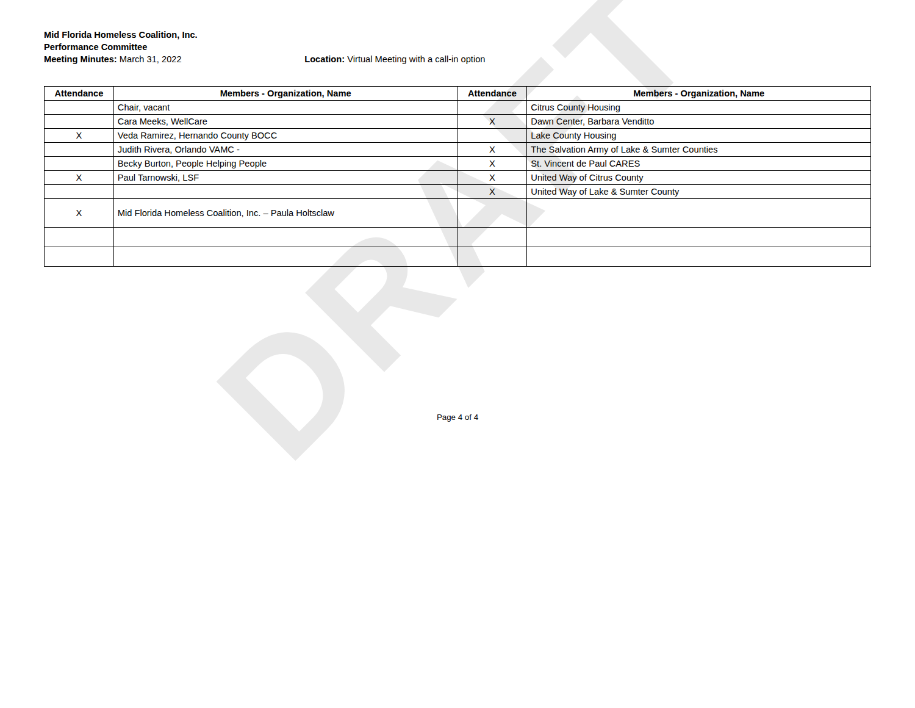DRAFT
Mid Florida Homeless Coalition, Inc.
Performance Committee
Meeting Minutes: March 31, 2022 Location: Virtual Meeting with a call-in option
| Attendance | Members - Organization, Name | Attendance | Members - Organization, Name |
| --- | --- | --- | --- |
| | Chair, vacant | | Citrus County Housing |
| | Cara Meeks, WellCare | X | Dawn Center, Barbara Venditto |
| X | Veda Ramirez, Hernando County BOCC | | Lake County Housing |
| | Judith Rivera, Orlando VAMC - | X | The Salvation Army of Lake & Sumter Counties |
| | Becky Burton, People Helping People | X | St. Vincent de Paul CARES |
| X | Paul Tarnowski, LSF | X | United Way of Citrus County |
| | | X | United Way of Lake & Sumter County |
| X | Mid Florida Homeless Coalition, Inc. – Paula Holtsclaw | | |
Page 4 of 4